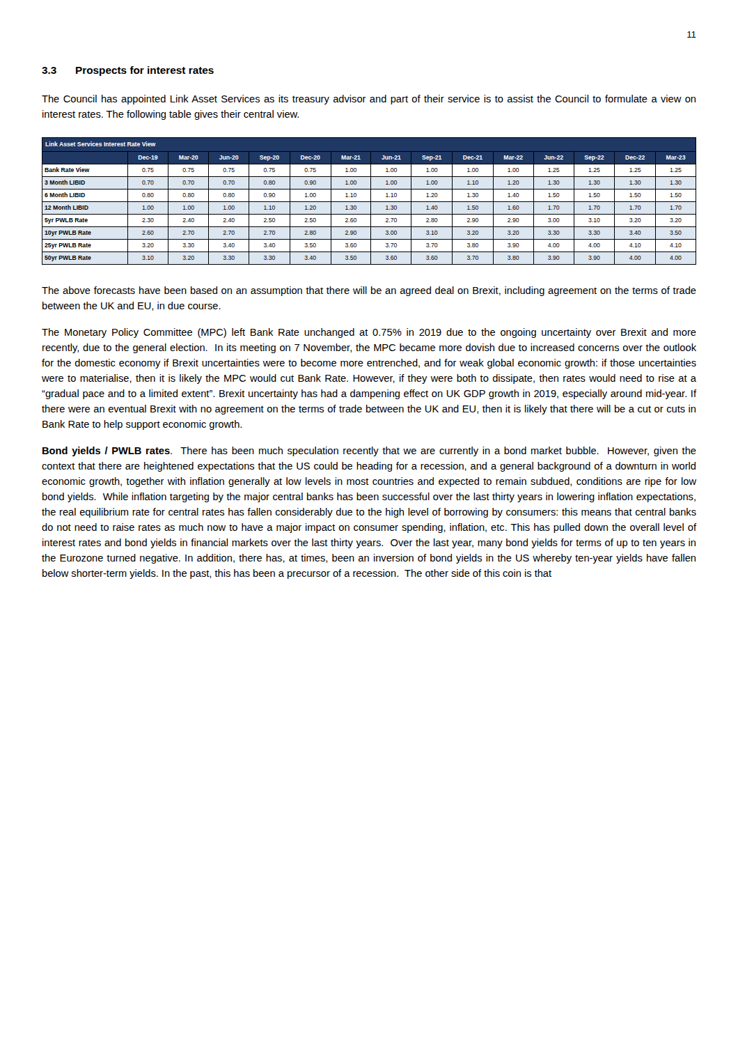11
3.3 Prospects for interest rates
The Council has appointed Link Asset Services as its treasury advisor and part of their service is to assist the Council to formulate a view on interest rates. The following table gives their central view.
| Link Asset Services Interest Rate View |
| --- |
| | Dec-19 | Mar-20 | Jun-20 | Sep-20 | Dec-20 | Mar-21 | Jun-21 | Sep-21 | Dec-21 | Mar-22 | Jun-22 | Sep-22 | Dec-22 | Mar-23 |
| Bank Rate View | 0.75 | 0.75 | 0.75 | 0.75 | 0.75 | 1.00 | 1.00 | 1.00 | 1.00 | 1.00 | 1.25 | 1.25 | 1.25 | 1.25 |
| 3 Month LIBID | 0.70 | 0.70 | 0.70 | 0.80 | 0.90 | 1.00 | 1.00 | 1.00 | 1.10 | 1.20 | 1.30 | 1.30 | 1.30 | 1.30 |
| 6 Month LIBID | 0.80 | 0.80 | 0.80 | 0.90 | 1.00 | 1.10 | 1.10 | 1.20 | 1.30 | 1.40 | 1.50 | 1.50 | 1.50 | 1.50 |
| 12 Month LIBID | 1.00 | 1.00 | 1.00 | 1.10 | 1.20 | 1.30 | 1.30 | 1.40 | 1.50 | 1.60 | 1.70 | 1.70 | 1.70 | 1.70 |
| 5yr PWLB Rate | 2.30 | 2.40 | 2.40 | 2.50 | 2.50 | 2.60 | 2.70 | 2.80 | 2.90 | 2.90 | 3.00 | 3.10 | 3.20 | 3.20 |
| 10yr PWLB Rate | 2.60 | 2.70 | 2.70 | 2.70 | 2.80 | 2.90 | 3.00 | 3.10 | 3.20 | 3.20 | 3.30 | 3.30 | 3.40 | 3.50 |
| 25yr PWLB Rate | 3.20 | 3.30 | 3.40 | 3.40 | 3.50 | 3.60 | 3.70 | 3.70 | 3.80 | 3.90 | 4.00 | 4.00 | 4.10 | 4.10 |
| 50yr PWLB Rate | 3.10 | 3.20 | 3.30 | 3.30 | 3.40 | 3.50 | 3.60 | 3.60 | 3.70 | 3.80 | 3.90 | 3.90 | 4.00 | 4.00 |
The above forecasts have been based on an assumption that there will be an agreed deal on Brexit, including agreement on the terms of trade between the UK and EU, in due course.
The Monetary Policy Committee (MPC) left Bank Rate unchanged at 0.75% in 2019 due to the ongoing uncertainty over Brexit and more recently, due to the general election. In its meeting on 7 November, the MPC became more dovish due to increased concerns over the outlook for the domestic economy if Brexit uncertainties were to become more entrenched, and for weak global economic growth: if those uncertainties were to materialise, then it is likely the MPC would cut Bank Rate. However, if they were both to dissipate, then rates would need to rise at a “gradual pace and to a limited extent”. Brexit uncertainty has had a dampening effect on UK GDP growth in 2019, especially around mid-year. If there were an eventual Brexit with no agreement on the terms of trade between the UK and EU, then it is likely that there will be a cut or cuts in Bank Rate to help support economic growth.
Bond yields / PWLB rates. There has been much speculation recently that we are currently in a bond market bubble. However, given the context that there are heightened expectations that the US could be heading for a recession, and a general background of a downturn in world economic growth, together with inflation generally at low levels in most countries and expected to remain subdued, conditions are ripe for low bond yields. While inflation targeting by the major central banks has been successful over the last thirty years in lowering inflation expectations, the real equilibrium rate for central rates has fallen considerably due to the high level of borrowing by consumers: this means that central banks do not need to raise rates as much now to have a major impact on consumer spending, inflation, etc. This has pulled down the overall level of interest rates and bond yields in financial markets over the last thirty years. Over the last year, many bond yields for terms of up to ten years in the Eurozone turned negative. In addition, there has, at times, been an inversion of bond yields in the US whereby ten-year yields have fallen below shorter-term yields. In the past, this has been a precursor of a recession. The other side of this coin is that